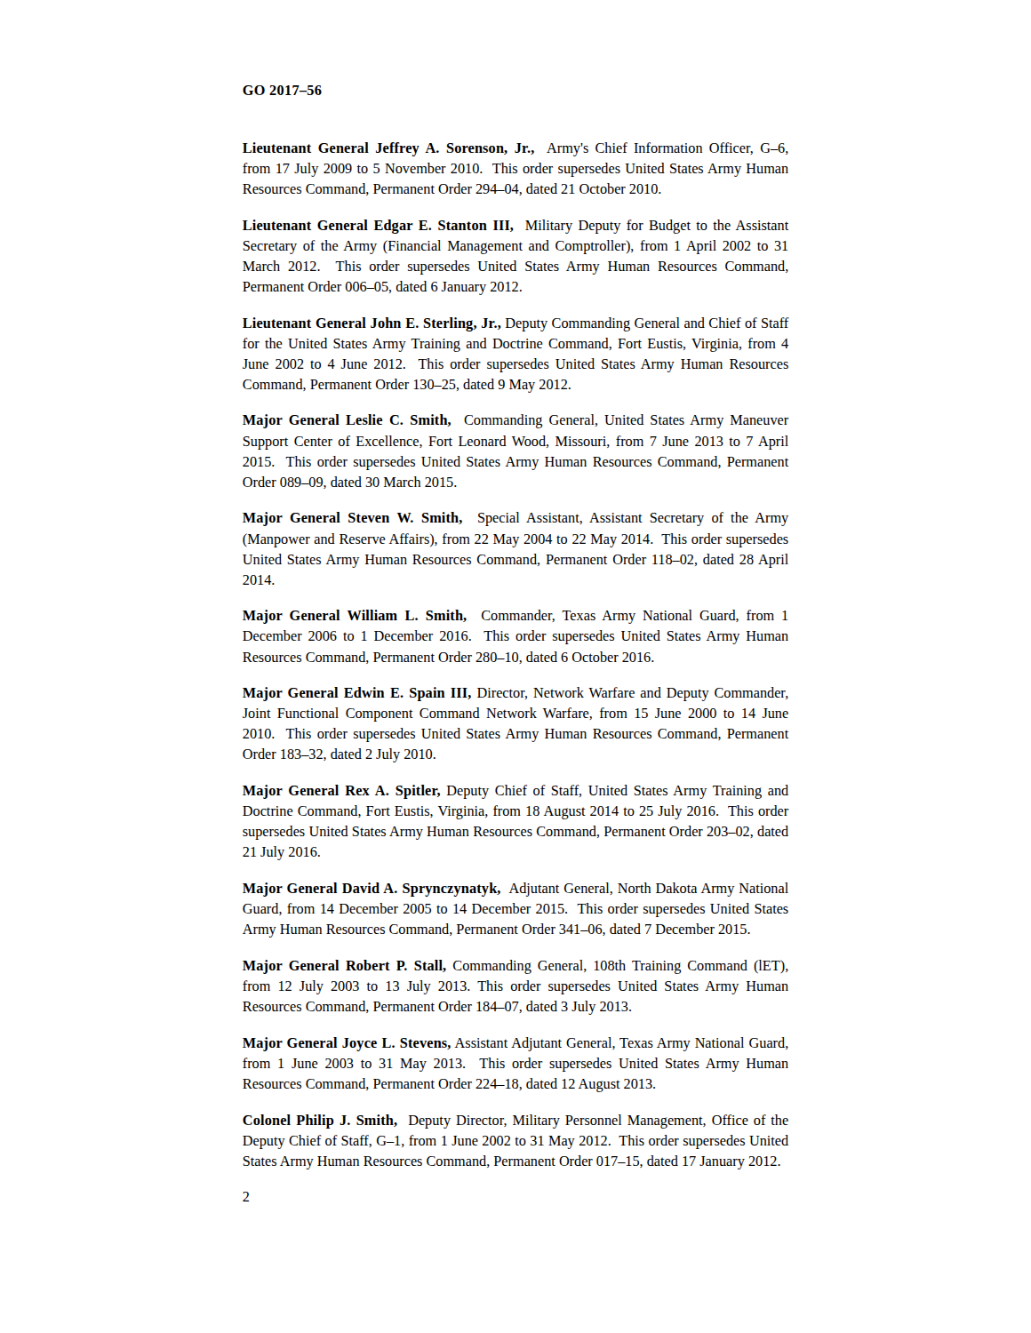GO 2017–56
Lieutenant General Jeffrey A. Sorenson, Jr., Army's Chief Information Officer, G–6, from 17 July 2009 to 5 November 2010. This order supersedes United States Army Human Resources Command, Permanent Order 294–04, dated 21 October 2010.
Lieutenant General Edgar E. Stanton III, Military Deputy for Budget to the Assistant Secretary of the Army (Financial Management and Comptroller), from 1 April 2002 to 31 March 2012. This order supersedes United States Army Human Resources Command, Permanent Order 006–05, dated 6 January 2012.
Lieutenant General John E. Sterling, Jr., Deputy Commanding General and Chief of Staff for the United States Army Training and Doctrine Command, Fort Eustis, Virginia, from 4 June 2002 to 4 June 2012. This order supersedes United States Army Human Resources Command, Permanent Order 130–25, dated 9 May 2012.
Major General Leslie C. Smith, Commanding General, United States Army Maneuver Support Center of Excellence, Fort Leonard Wood, Missouri, from 7 June 2013 to 7 April 2015. This order supersedes United States Army Human Resources Command, Permanent Order 089–09, dated 30 March 2015.
Major General Steven W. Smith, Special Assistant, Assistant Secretary of the Army (Manpower and Reserve Affairs), from 22 May 2004 to 22 May 2014. This order supersedes United States Army Human Resources Command, Permanent Order 118–02, dated 28 April 2014.
Major General William L. Smith, Commander, Texas Army National Guard, from 1 December 2006 to 1 December 2016. This order supersedes United States Army Human Resources Command, Permanent Order 280–10, dated 6 October 2016.
Major General Edwin E. Spain III, Director, Network Warfare and Deputy Commander, Joint Functional Component Command Network Warfare, from 15 June 2000 to 14 June 2010. This order supersedes United States Army Human Resources Command, Permanent Order 183–32, dated 2 July 2010.
Major General Rex A. Spitler, Deputy Chief of Staff, United States Army Training and Doctrine Command, Fort Eustis, Virginia, from 18 August 2014 to 25 July 2016. This order supersedes United States Army Human Resources Command, Permanent Order 203–02, dated 21 July 2016.
Major General David A. Sprynczynatyk, Adjutant General, North Dakota Army National Guard, from 14 December 2005 to 14 December 2015. This order supersedes United States Army Human Resources Command, Permanent Order 341–06, dated 7 December 2015.
Major General Robert P. Stall, Commanding General, 108th Training Command (lET), from 12 July 2003 to 13 July 2013. This order supersedes United States Army Human Resources Command, Permanent Order 184–07, dated 3 July 2013.
Major General Joyce L. Stevens, Assistant Adjutant General, Texas Army National Guard, from 1 June 2003 to 31 May 2013. This order supersedes United States Army Human Resources Command, Permanent Order 224–18, dated 12 August 2013.
Colonel Philip J. Smith, Deputy Director, Military Personnel Management, Office of the Deputy Chief of Staff, G–1, from 1 June 2002 to 31 May 2012. This order supersedes United States Army Human Resources Command, Permanent Order 017–15, dated 17 January 2012.
2